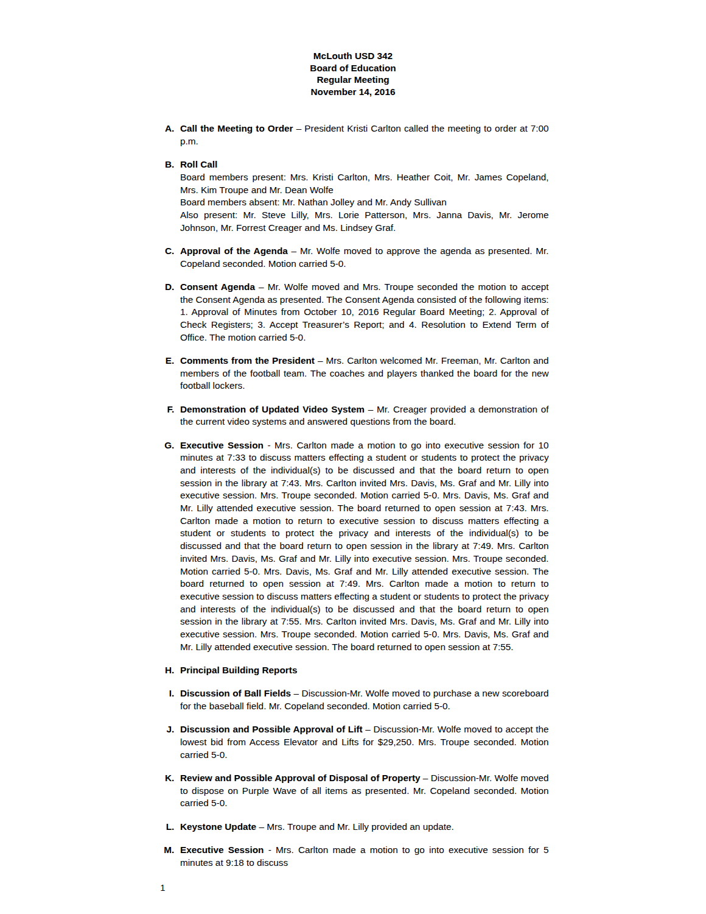McLouth USD 342
Board of Education
Regular Meeting
November 14, 2016
Call the Meeting to Order – President Kristi Carlton called the meeting to order at 7:00 p.m.
Roll Call
Board members present: Mrs. Kristi Carlton, Mrs. Heather Coit, Mr. James Copeland, Mrs. Kim Troupe and Mr. Dean Wolfe
Board members absent: Mr. Nathan Jolley and Mr. Andy Sullivan
Also present: Mr. Steve Lilly, Mrs. Lorie Patterson, Mrs. Janna Davis, Mr. Jerome Johnson, Mr. Forrest Creager and Ms. Lindsey Graf.
Approval of the Agenda – Mr. Wolfe moved to approve the agenda as presented. Mr. Copeland seconded. Motion carried 5-0.
Consent Agenda – Mr. Wolfe moved and Mrs. Troupe seconded the motion to accept the Consent Agenda as presented. The Consent Agenda consisted of the following items: 1. Approval of Minutes from October 10, 2016 Regular Board Meeting; 2. Approval of Check Registers; 3. Accept Treasurer’s Report; and 4. Resolution to Extend Term of Office. The motion carried 5-0.
Comments from the President – Mrs. Carlton welcomed Mr. Freeman, Mr. Carlton and members of the football team. The coaches and players thanked the board for the new football lockers.
Demonstration of Updated Video System – Mr. Creager provided a demonstration of the current video systems and answered questions from the board.
Executive Session - Mrs. Carlton made a motion to go into executive session for 10 minutes at 7:33 to discuss matters effecting a student or students to protect the privacy and interests of the individual(s) to be discussed and that the board return to open session in the library at 7:43. Mrs. Carlton invited Mrs. Davis, Ms. Graf and Mr. Lilly into executive session. Mrs. Troupe seconded. Motion carried 5-0. Mrs. Davis, Ms. Graf and Mr. Lilly attended executive session. The board returned to open session at 7:43. Mrs. Carlton made a motion to return to executive session to discuss matters effecting a student or students to protect the privacy and interests of the individual(s) to be discussed and that the board return to open session in the library at 7:49. Mrs. Carlton invited Mrs. Davis, Ms. Graf and Mr. Lilly into executive session. Mrs. Troupe seconded. Motion carried 5-0. Mrs. Davis, Ms. Graf and Mr. Lilly attended executive session. The board returned to open session at 7:49. Mrs. Carlton made a motion to return to executive session to discuss matters effecting a student or students to protect the privacy and interests of the individual(s) to be discussed and that the board return to open session in the library at 7:55. Mrs. Carlton invited Mrs. Davis, Ms. Graf and Mr. Lilly into executive session. Mrs. Troupe seconded. Motion carried 5-0. Mrs. Davis, Ms. Graf and Mr. Lilly attended executive session. The board returned to open session at 7:55.
Principal Building Reports
Discussion of Ball Fields – Discussion-Mr. Wolfe moved to purchase a new scoreboard for the baseball field. Mr. Copeland seconded. Motion carried 5-0.
Discussion and Possible Approval of Lift – Discussion-Mr. Wolfe moved to accept the lowest bid from Access Elevator and Lifts for $29,250. Mrs. Troupe seconded. Motion carried 5-0.
Review and Possible Approval of Disposal of Property – Discussion-Mr. Wolfe moved to dispose on Purple Wave of all items as presented. Mr. Copeland seconded. Motion carried 5-0.
Keystone Update – Mrs. Troupe and Mr. Lilly provided an update.
Executive Session - Mrs. Carlton made a motion to go into executive session for 5 minutes at 9:18 to discuss
1